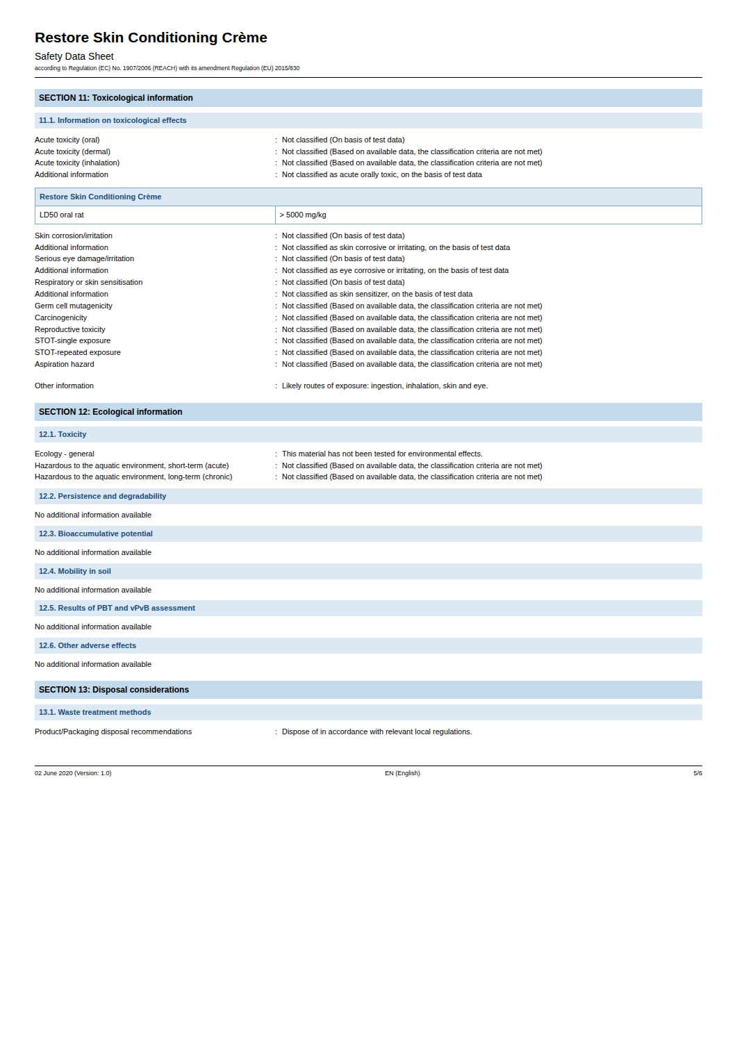Restore Skin Conditioning Crème
Safety Data Sheet
according to Regulation (EC) No. 1907/2006 (REACH) with its amendment Regulation (EU) 2015/830
SECTION 11: Toxicological information
11.1. Information on toxicological effects
| Acute toxicity (oral) | : | Not classified (On basis of test data) |
| Acute toxicity (dermal) | : | Not classified (Based on available data, the classification criteria are not met) |
| Acute toxicity (inhalation) | : | Not classified (Based on available data, the classification criteria are not met) |
| Additional information | : | Not classified as acute orally toxic, on the basis of test data |
| Restore Skin Conditioning Crème |
| --- |
| LD50 oral rat | > 5000 mg/kg |
| Skin corrosion/irritation | : | Not classified (On basis of test data) |
| Additional information | : | Not classified as skin corrosive or irritating, on the basis of test data |
| Serious eye damage/irritation | : | Not classified (On basis of test data) |
| Additional information | : | Not classified as eye corrosive or irritating, on the basis of test data |
| Respiratory or skin sensitisation | : | Not classified (On basis of test data) |
| Additional information | : | Not classified as skin sensitizer, on the basis of test data |
| Germ cell mutagenicity | : | Not classified (Based on available data, the classification criteria are not met) |
| Carcinogenicity | : | Not classified (Based on available data, the classification criteria are not met) |
| Reproductive toxicity | : | Not classified (Based on available data, the classification criteria are not met) |
| STOT-single exposure | : | Not classified (Based on available data, the classification criteria are not met) |
| STOT-repeated exposure | : | Not classified (Based on available data, the classification criteria are not met) |
| Aspiration hazard | : | Not classified (Based on available data, the classification criteria are not met) |
| Other information | : | Likely routes of exposure: ingestion, inhalation, skin and eye. |
SECTION 12: Ecological information
12.1. Toxicity
| Ecology - general | : | This material has not been tested for environmental effects. |
| Hazardous to the aquatic environment, short-term (acute) | : | Not classified (Based on available data, the classification criteria are not met) |
| Hazardous to the aquatic environment, long-term (chronic) | : | Not classified (Based on available data, the classification criteria are not met) |
12.2. Persistence and degradability
No additional information available
12.3. Bioaccumulative potential
No additional information available
12.4. Mobility in soil
No additional information available
12.5. Results of PBT and vPvB assessment
No additional information available
12.6. Other adverse effects
No additional information available
SECTION 13: Disposal considerations
13.1. Waste treatment methods
| Product/Packaging disposal recommendations | : | Dispose of in accordance with relevant local regulations. |
02 June 2020 (Version: 1.0) EN (English) 5/6